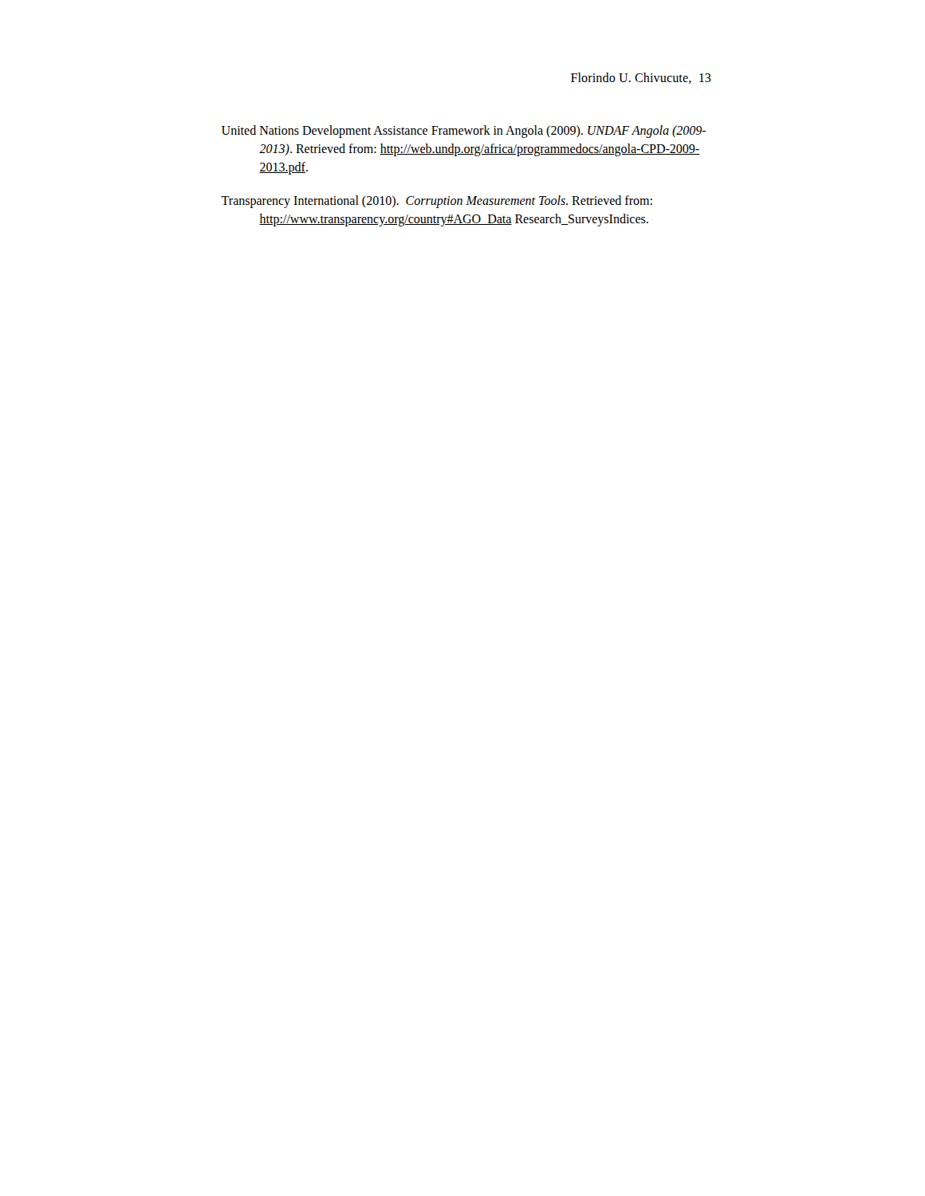Florindo U. Chivucute, 13
United Nations Development Assistance Framework in Angola (2009). UNDAF Angola (2009-2013). Retrieved from: http://web.undp.org/africa/programmedocs/angola-CPD-2009-2013.pdf.
Transparency International (2010). Corruption Measurement Tools. Retrieved from: http://www.transparency.org/country#AGO_Data Research_SurveysIndices.